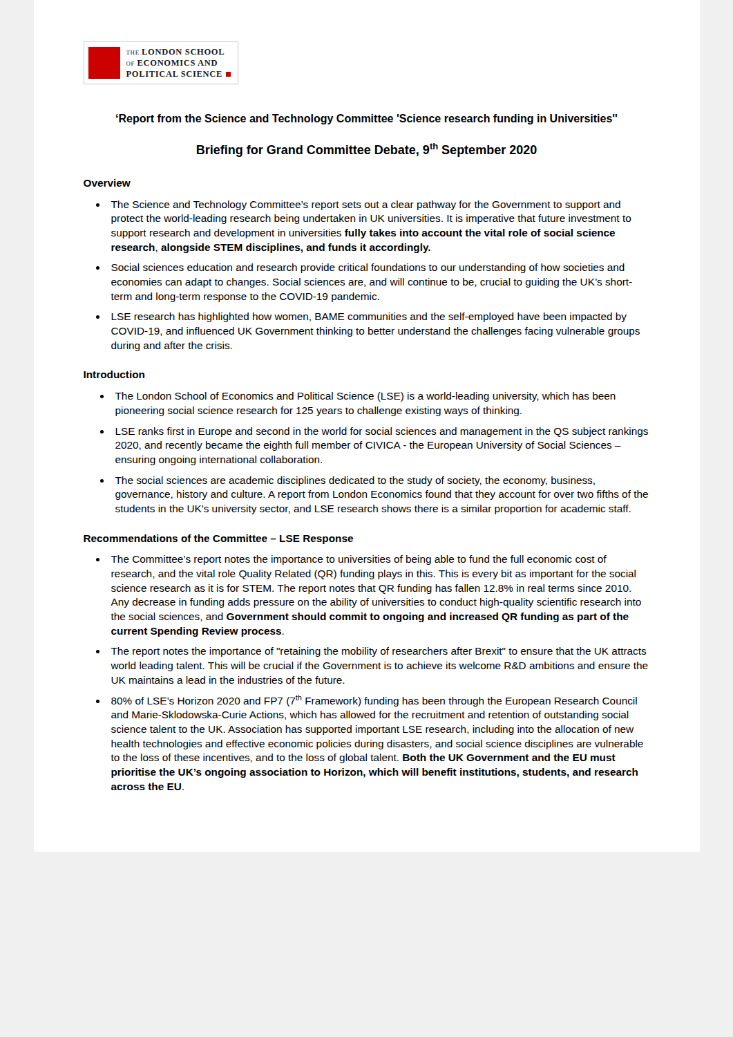| | The London School of Economics and Political Science |
‘Report from the Science and Technology Committee 'Science research funding in Universities''
Briefing for Grand Committee Debate, 9th September 2020
Overview
The Science and Technology Committee’s report sets out a clear pathway for the Government to support and protect the world-leading research being undertaken in UK universities. It is imperative that future investment to support research and development in universities fully takes into account the vital role of social science research, alongside STEM disciplines, and funds it accordingly.
Social sciences education and research provide critical foundations to our understanding of how societies and economies can adapt to changes. Social sciences are, and will continue to be, crucial to guiding the UK’s short-term and long-term response to the COVID-19 pandemic.
LSE research has highlighted how women, BAME communities and the self-employed have been impacted by COVID-19, and influenced UK Government thinking to better understand the challenges facing vulnerable groups during and after the crisis.
Introduction
The London School of Economics and Political Science (LSE) is a world-leading university, which has been pioneering social science research for 125 years to challenge existing ways of thinking.
LSE ranks first in Europe and second in the world for social sciences and management in the QS subject rankings 2020, and recently became the eighth full member of CIVICA - the European University of Social Sciences – ensuring ongoing international collaboration.
The social sciences are academic disciplines dedicated to the study of society, the economy, business, governance, history and culture. A report from London Economics found that they account for over two fifths of the students in the UK's university sector, and LSE research shows there is a similar proportion for academic staff.
Recommendations of the Committee – LSE Response
The Committee’s report notes the importance to universities of being able to fund the full economic cost of research, and the vital role Quality Related (QR) funding plays in this. This is every bit as important for the social science research as it is for STEM. The report notes that QR funding has fallen 12.8% in real terms since 2010. Any decrease in funding adds pressure on the ability of universities to conduct high-quality scientific research into the social sciences, and Government should commit to ongoing and increased QR funding as part of the current Spending Review process.
The report notes the importance of "retaining the mobility of researchers after Brexit" to ensure that the UK attracts world leading talent. This will be crucial if the Government is to achieve its welcome R&D ambitions and ensure the UK maintains a lead in the industries of the future.
80% of LSE’s Horizon 2020 and FP7 (7th Framework) funding has been through the European Research Council and Marie-Sklodowska-Curie Actions, which has allowed for the recruitment and retention of outstanding social science talent to the UK. Association has supported important LSE research, including into the allocation of new health technologies and effective economic policies during disasters, and social science disciplines are vulnerable to the loss of these incentives, and to the loss of global talent. Both the UK Government and the EU must prioritise the UK’s ongoing association to Horizon, which will benefit institutions, students, and research across the EU.